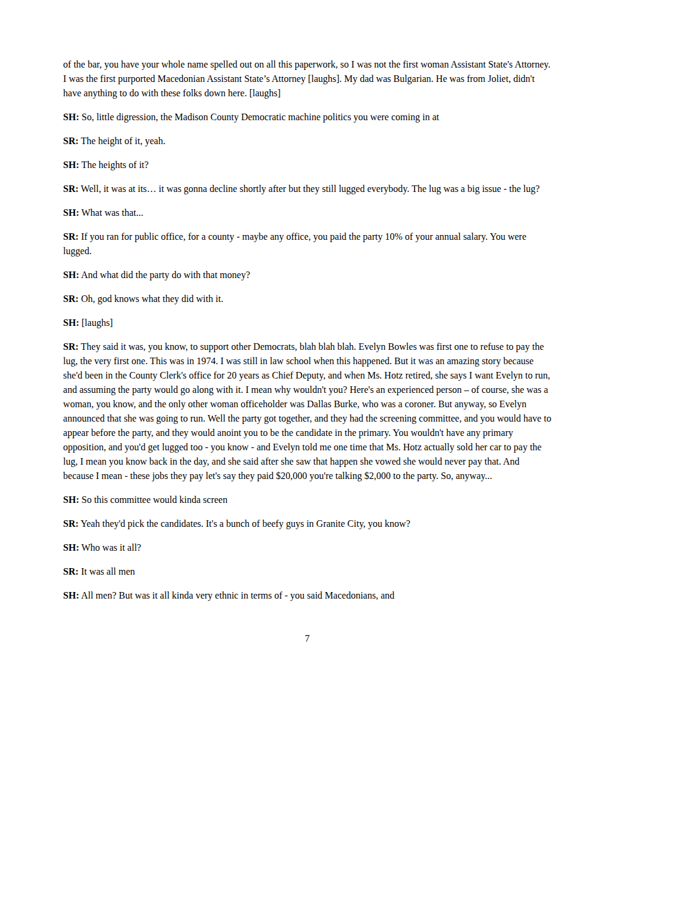of the bar, you have your whole name spelled out on all this paperwork, so I was not the first woman Assistant State's Attorney. I was the first purported Macedonian Assistant State’s Attorney [laughs]. My dad was Bulgarian. He was from Joliet, didn't have anything to do with these folks down here. [laughs]
SH: So, little digression, the Madison County Democratic machine politics you were coming in at
SR: The height of it, yeah.
SH: The heights of it?
SR: Well, it was at its… it was gonna decline shortly after but they still lugged everybody. The lug was a big issue - the lug?
SH: What was that...
SR: If you ran for public office, for a county - maybe any office, you paid the party 10% of your annual salary. You were lugged.
SH: And what did the party do with that money?
SR: Oh, god knows what they did with it.
SH: [laughs]
SR: They said it was, you know, to support other Democrats, blah blah blah. Evelyn Bowles was first one to refuse to pay the lug, the very first one. This was in 1974. I was still in law school when this happened. But it was an amazing story because she'd been in the County Clerk's office for 20 years as Chief Deputy, and when Ms. Hotz retired, she says I want Evelyn to run, and assuming the party would go along with it. I mean why wouldn't you? Here's an experienced person – of course, she was a woman, you know, and the only other woman officeholder was Dallas Burke, who was a coroner. But anyway, so Evelyn announced that she was going to run. Well the party got together, and they had the screening committee, and you would have to appear before the party, and they would anoint you to be the candidate in the primary. You wouldn't have any primary opposition, and you'd get lugged too - you know - and Evelyn told me one time that Ms. Hotz actually sold her car to pay the lug, I mean you know back in the day, and she said after she saw that happen she vowed she would never pay that. And because I mean - these jobs they pay let's say they paid $20,000 you're talking $2,000 to the party. So, anyway...
SH: So this committee would kinda screen
SR: Yeah they'd pick the candidates. It's a bunch of beefy guys in Granite City, you know?
SH: Who was it all?
SR: It was all men
SH: All men? But was it all kinda very ethnic in terms of - you said Macedonians, and
7